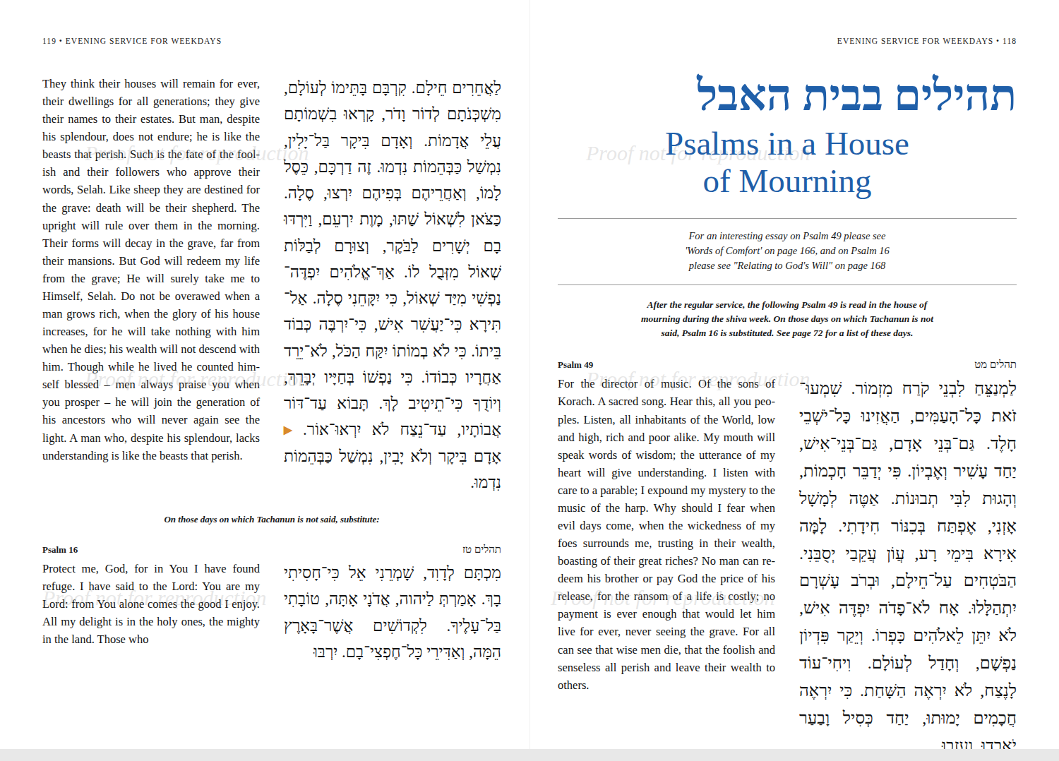Proof not for reproduction
Proof not for reproduction
Proof not for reproduction
Proof not for reproduction
Proof not for reproduction
Proof not for reproduction
119 • Evening Service for Weekdays
They think their houses will remain for ever, their dwellings for all generations; they give their names to their estates. But man, despite his splendour, does not endure; he is like the beasts that perish. Such is the fate of the foolish and their followers who approve their words, Selah. Like sheep they are destined for the grave: death will be their shepherd. The upright will rule over them in the morning. Their forms will decay in the grave, far from their mansions. But God will redeem my life from the grave; He will surely take me to Himself, Selah. Do not be overawed when a man grows rich, when the glory of his house increases, for he will take nothing with him when he dies; his wealth will not descend with him. Though while he lived he counted himself blessed – men always praise you when you prosper – he will join the generation of his ancestors who will never again see the light. A man who, despite his splendour, lacks understanding is like the beasts that perish.
לַאֲחֵרִים חֵילָם. קִרְבָּם בָּתֵּימוֹ לְעוֹלָם, מִשְׁכְּנֹתָם לְדוֹר וָדֹר, קָרְאוּ בִשְׁמוֹתָם עֲלֵי אֲדָמוֹת. וְאָדָם בִּיקָר בַּל־יָלִין, נִמְשַׁל כַּבְּהֵמוֹת נִדְמוּ. זֶה דַרְכָּם, כֵּסֶל לָמוֹ, וְאַחֲרֵיהֶם בְּפִיהֶם יִרְצוּ, סֶלָה. כַּצֹּאן לִשְׁאוֹל שַׁתּוּ, מָוֶת יִרְעֵם, וַיִּרְדּוּ בָם יְשָׁרִים לַבֹּקֶר, וְצוּרָם לְבַלּוֹת שְׁאוֹל מִזְּבֻל לוֹ. אַךְ־אֱלֹהִים יִפְדֶּה־נַפְשִׁי מִיַּד שְׁאוֹל, כִּי יִקָּחֵנִי סֶלָה. אַל־תִּירָא כִּי־יַעֲשִׁר אִישׁ, כִּי־יִרְבֶּה כְּבוֹד בֵּיתוֹ. כִּי לֹא בְמוֹתוֹ יִקַּח הַכֹּל, לֹא־יֵרֵד אַחֲרָיו כְּבוֹדוֹ. כִּי נַפְשׁוֹ בְּחַיָּיו יְבָרֵךְ, וְיוֹדֻךָ כִּי־תֵיטִיב לָךְ. תָּבוֹא עַד־דּוֹר אֲבוֹתָיו, עַד־נֵצַח לֹא יִרְאוּ־אוֹר. ▸ אָדָם בִּיקָר וְלֹא יָבִין, נִמְשַׁל כַּבְּהֵמוֹת נִדְמוּ.
On those days on which Tachanun is not said, substitute:
Psalm 16
תהלים טז
Protect me, God, for in You I have found refuge. I have said to the Lord: You are my Lord: from You alone comes the good I enjoy. All my delight is in the holy ones, the mighty in the land. Those who
מִכְתָּם לְדָוִד, שָׁמְרֵנִי אֵל כִּי־חָסִיתִי בָךְ. אָמַרְתְּ לַיהוה, אֲדֹנָי אָתָּה, טוֹבָתִי בַּל־עָלֶיךָ. לִקְדוֹשִׁים אֲשֶׁר־בָּאָרֶץ הֵמָּה, וְאַדִּירֵי כָּל־חֶפְצִי־בָם. יִרְבּוּ
Evening Service for Weekdays • 118
תהילים בבית האבל
Psalms in a House
of Mourning
For an interesting essay on Psalm 49 please see
'Words of Comfort' on page 166, and on Psalm 16
please see "Relating to God's Will" on page 168
After the regular service, the following Psalm 49 is read in the house of
mourning during the shiva week. On those days on which Tachanun is not
said, Psalm 16 is substituted. See page 72 for a list of these days.
Psalm 49
תהלים מט
For the director of music. Of the sons of Korach. A sacred song. Hear this, all you peoples. Listen, all inhabitants of the World, low and high, rich and poor alike. My mouth will speak words of wisdom; the utterance of my heart will give understanding. I listen with care to a parable; I expound my mystery to the music of the harp. Why should I fear when evil days come, when the wickedness of my foes surrounds me, trusting in their wealth, boasting of their great riches? No man can redeem his brother or pay God the price of his release, for the ransom of a life is costly; no payment is ever enough that would let him live for ever, never seeing the grave. For all can see that wise men die, that the foolish and senseless all perish and leave their wealth to others.
לַמְנַצֵּחַ לִבְנֵי קֹרַח מִזְמוֹר. שִׁמְעוּ־זֹאת כָּל־הָעַמִּים, הַאֲזִינוּ כָּל־יֹשְׁבֵי חָלֶד. גַּם־בְּנֵי אָדָם, גַּם־בְּנֵי־אִישׁ, יַחַד עָשִׁיר וְאֶבְיוֹן. פִּי יְדַבֵּר חָכְמוֹת, וְהָגוּת לִבִּי תְבוּנוֹת. אַטֶּה לְמָשָׁל אָזְנִי, אֶפְתַּח בְּכִנּוֹר חִידָתִי. לָמָּה אִירָא בִּימֵי רָע, עֲוֹן עֲקֵבַי יְסֻבֵּנִי. הַבֹּטְחִים עַל־חֵילָם, וּבְרֹב עָשְׁרָם יִתְהַלָּלוּ. אָח לֹא־פָדֹה יִפְדֶּה אִישׁ, לֹא יִתֵּן לֵאלֹהִים כָּפְרוֹ. וְיֵקַר פִּדְיוֹן נַפְשָׁם, וְחָדַל לְעוֹלָם. וִיחִי־עוֹד לָנֶצַח, לֹא יִרְאֶה הַשָּׁחַת. כִּי יִרְאֶה חֲכָמִים יָמוּתוּ, יַחַד כְּסִיל וָבַעַר יֹאבֵדוּ, וְעָזְבוּ